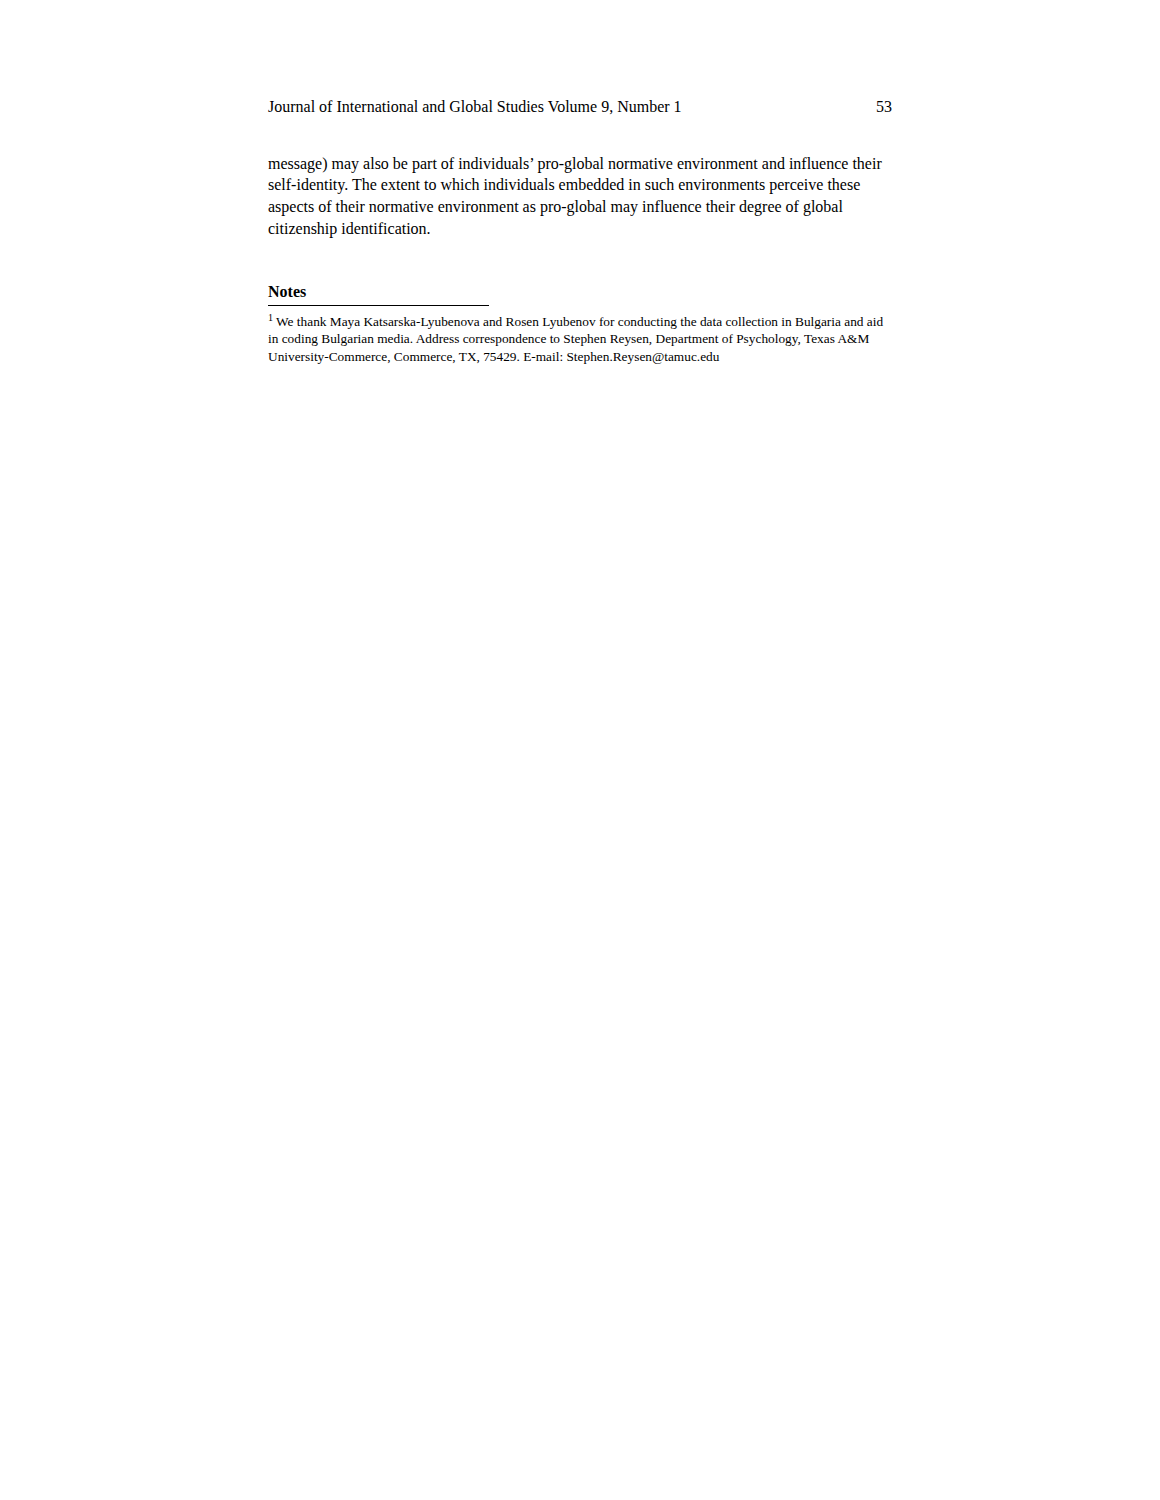Journal of International and Global Studies Volume 9, Number 1 53
message) may also be part of individuals’ pro-global normative environment and influence their self-identity. The extent to which individuals embedded in such environments perceive these aspects of their normative environment as pro-global may influence their degree of global citizenship identification.
Notes
1 We thank Maya Katsarska-Lyubenova and Rosen Lyubenov for conducting the data collection in Bulgaria and aid in coding Bulgarian media. Address correspondence to Stephen Reysen, Department of Psychology, Texas A&M University-Commerce, Commerce, TX, 75429. E-mail: Stephen.Reysen@tamuc.edu